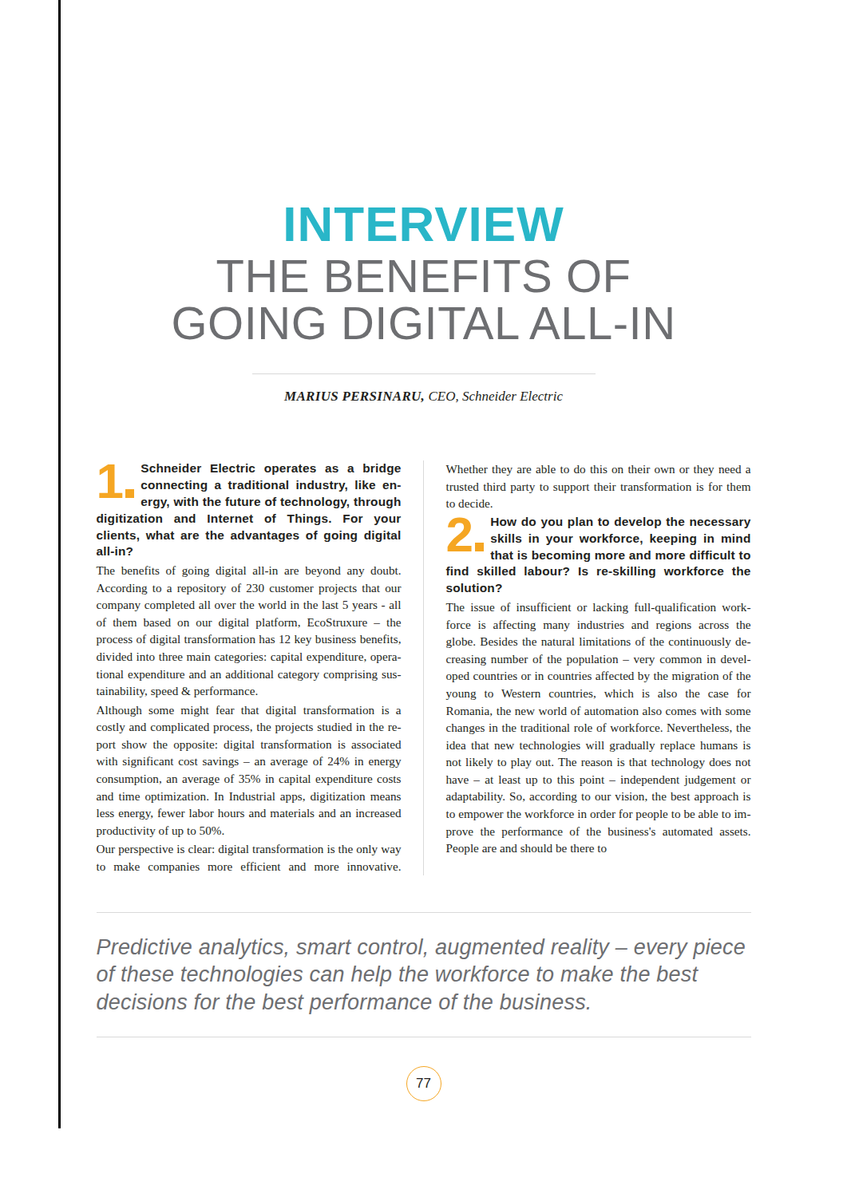INTERVIEW
THE BENEFITS OF
GOING DIGITAL ALL-IN
MARIUS PERSINARU, CEO, Schneider Electric
1 Schneider Electric operates as a bridge connecting a traditional industry, like energy, with the future of technology, through digitization and Internet of Things. For your clients, what are the advantages of going digital all-in?
The benefits of going digital all-in are beyond any doubt. According to a repository of 230 customer projects that our company completed all over the world in the last 5 years - all of them based on our digital platform, EcoStruxure – the process of digital transformation has 12 key business benefits, divided into three main categories: capital expenditure, operational expenditure and an additional category comprising sustainability, speed & performance.
Although some might fear that digital transformation is a costly and complicated process, the projects studied in the report show the opposite: digital transformation is associated with significant cost savings – an average of 24% in energy consumption, an average of 35% in capital expenditure costs and time optimization. In Industrial apps, digitization means less energy, fewer labor hours and materials and an increased productivity of up to 50%.
Our perspective is clear: digital transformation is the only way to make companies more efficient and more innovative. Whether they are able to do this on their own or they need a trusted third party to support their transformation is for them to decide.
2 How do you plan to develop the necessary skills in your workforce, keeping in mind that is becoming more and more difficult to find skilled labour? Is re-skilling workforce the solution?
The issue of insufficient or lacking full-qualification workforce is affecting many industries and regions across the globe. Besides the natural limitations of the continuously decreasing number of the population – very common in developed countries or in countries affected by the migration of the young to Western countries, which is also the case for Romania, the new world of automation also comes with some changes in the traditional role of workforce. Nevertheless, the idea that new technologies will gradually replace humans is not likely to play out. The reason is that technology does not have – at least up to this point – independent judgement or adaptability. So, according to our vision, the best approach is to empower the workforce in order for people to be able to improve the performance of the business's automated assets. People are and should be there to
Predictive analytics, smart control, augmented reality – every piece of these technologies can help the workforce to make the best decisions for the best performance of the business.
77